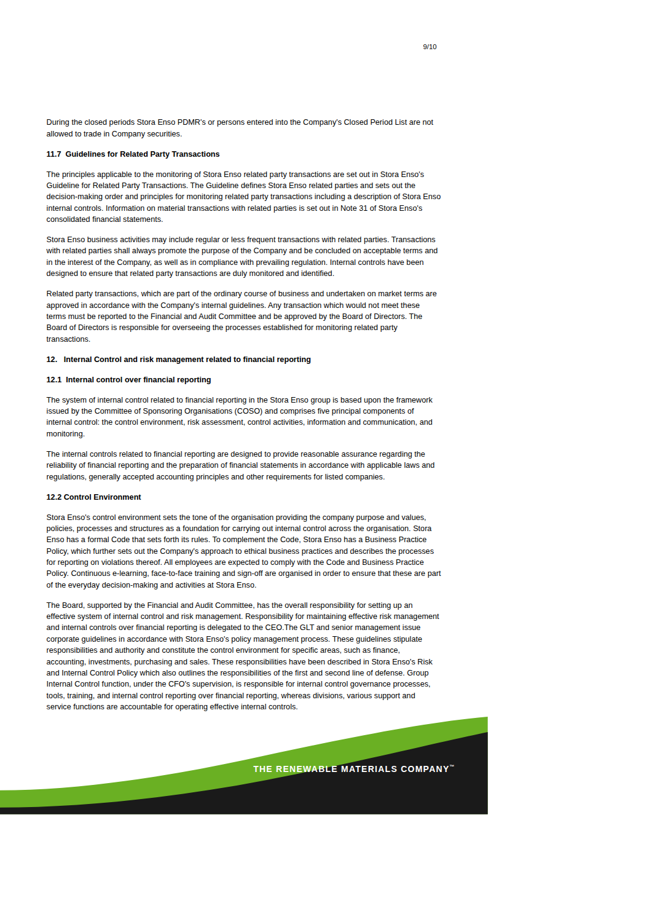9/10
During the closed periods Stora Enso PDMR's or persons entered into the Company's Closed Period List are not allowed to trade in Company securities.
11.7 Guidelines for Related Party Transactions
The principles applicable to the monitoring of Stora Enso related party transactions are set out in Stora Enso's Guideline for Related Party Transactions. The Guideline defines Stora Enso related parties and sets out the decision-making order and principles for monitoring related party transactions including a description of Stora Enso internal controls. Information on material transactions with related parties is set out in Note 31 of Stora Enso's consolidated financial statements.
Stora Enso business activities may include regular or less frequent transactions with related parties. Transactions with related parties shall always promote the purpose of the Company and be concluded on acceptable terms and in the interest of the Company, as well as in compliance with prevailing regulation. Internal controls have been designed to ensure that related party transactions are duly monitored and identified.
Related party transactions, which are part of the ordinary course of business and undertaken on market terms are approved in accordance with the Company's internal guidelines. Any transaction which would not meet these terms must be reported to the Financial and Audit Committee and be approved by the Board of Directors. The Board of Directors is responsible for overseeing the processes established for monitoring related party transactions.
12. Internal Control and risk management related to financial reporting
12.1 Internal control over financial reporting
The system of internal control related to financial reporting in the Stora Enso group is based upon the framework issued by the Committee of Sponsoring Organisations (COSO) and comprises five principal components of internal control: the control environment, risk assessment, control activities, information and communication, and monitoring.
The internal controls related to financial reporting are designed to provide reasonable assurance regarding the reliability of financial reporting and the preparation of financial statements in accordance with applicable laws and regulations, generally accepted accounting principles and other requirements for listed companies.
12.2 Control Environment
Stora Enso's control environment sets the tone of the organisation providing the company purpose and values, policies, processes and structures as a foundation for carrying out internal control across the organisation. Stora Enso has a formal Code that sets forth its rules. To complement the Code, Stora Enso has a Business Practice Policy, which further sets out the Company's approach to ethical business practices and describes the processes for reporting on violations thereof. All employees are expected to comply with the Code and Business Practice Policy. Continuous e-learning, face-to-face training and sign-off are organised in order to ensure that these are part of the everyday decision-making and activities at Stora Enso.
The Board, supported by the Financial and Audit Committee, has the overall responsibility for setting up an effective system of internal control and risk management. Responsibility for maintaining effective risk management and internal controls over financial reporting is delegated to the CEO.The GLT and senior management issue corporate guidelines in accordance with Stora Enso's policy management process. These guidelines stipulate responsibilities and authority and constitute the control environment for specific areas, such as finance, accounting, investments, purchasing and sales. These responsibilities have been described in Stora Enso's Risk and Internal Control Policy which also outlines the responsibilities of the first and second line of defense. Group Internal Control function, under the CFO's supervision, is responsible for internal control governance processes, tools, training, and internal control reporting over financial reporting, whereas divisions, various support and service functions are accountable for operating effective internal controls.
THE RENEWABLE MATERIALS COMPANY™